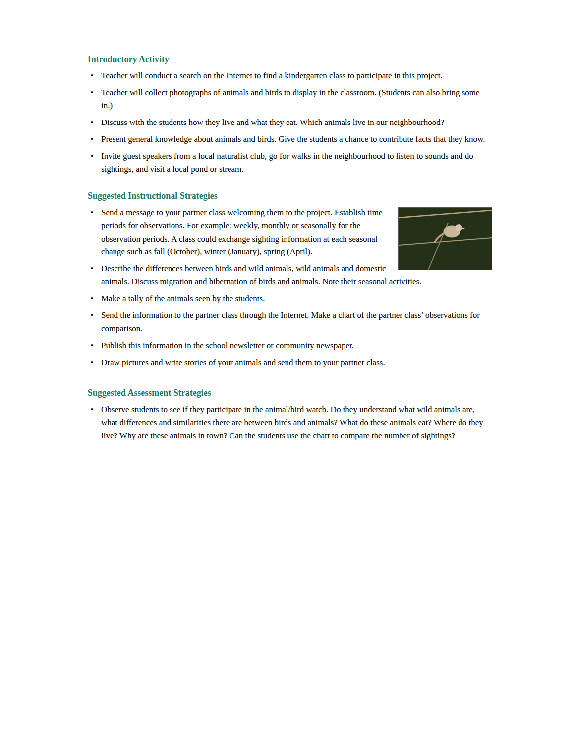Introductory Activity
Teacher will conduct a search on the Internet to find a kindergarten class to participate in this project.
Teacher will collect photographs of animals and birds to display in the classroom. (Students can also bring some in.)
Discuss with the students how they live and what they eat. Which animals live in our neighbourhood?
Present general knowledge about animals and birds. Give the students a chance to contribute facts that they know.
Invite guest speakers from a local naturalist club, go for walks in the neighbourhood to listen to sounds and do sightings, and visit a local pond or stream.
Suggested Instructional Strategies
Send a message to your partner class welcoming them to the project. Establish time periods for observations. For example: weekly, monthly or seasonally for the observation periods. A class could exchange sighting information at each seasonal change such as fall (October), winter (January), spring (April).
Describe the differences between birds and wild animals, wild animals and domestic animals. Discuss migration and hibernation of birds and animals. Note their seasonal activities.
Make a tally of the animals seen by the students.
Send the information to the partner class through the Internet. Make a chart of the partner class’ observations for comparison.
Publish this information in the school newsletter or community newspaper.
Draw pictures and write stories of your animals and send them to your partner class.
Suggested Assessment Strategies
Observe students to see if they participate in the animal/bird watch. Do they understand what wild animals are, what differences and similarities there are between birds and animals? What do these animals eat? Where do they live? Why are these animals in town? Can the students use the chart to compare the number of sightings?